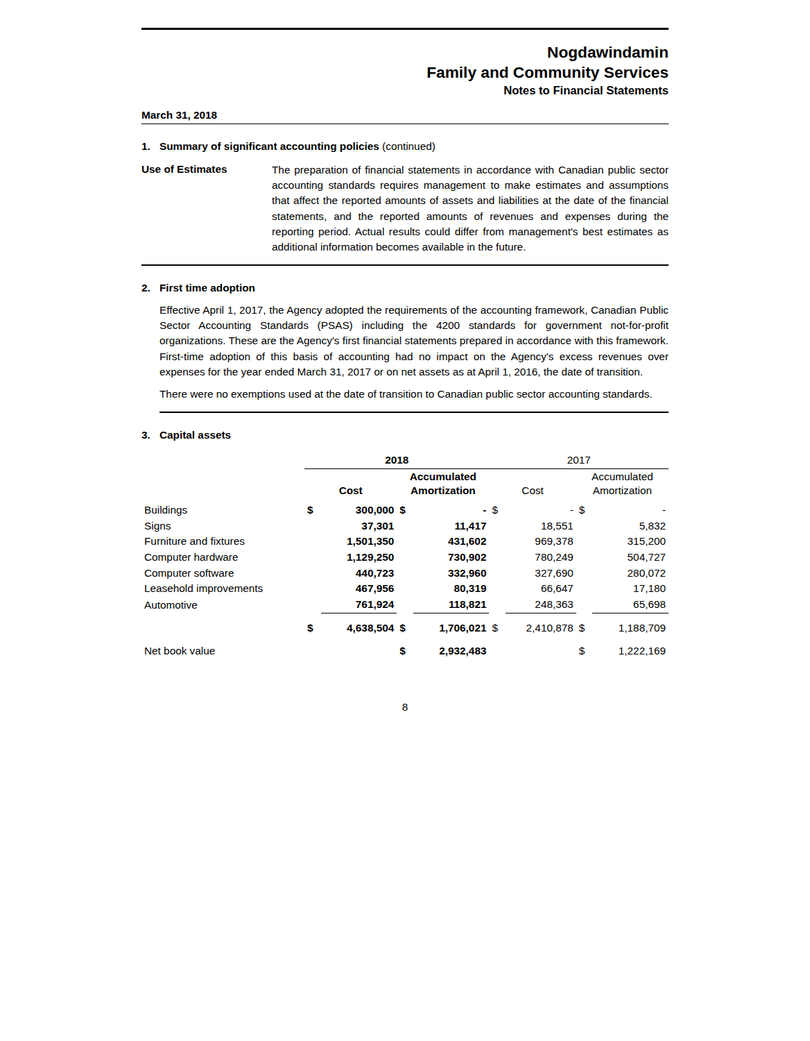Nogdawindamin
Family and Community Services
Notes to Financial Statements
March 31, 2018
1. Summary of significant accounting policies (continued)
Use of Estimates
The preparation of financial statements in accordance with Canadian public sector accounting standards requires management to make estimates and assumptions that affect the reported amounts of assets and liabilities at the date of the financial statements, and the reported amounts of revenues and expenses during the reporting period. Actual results could differ from management's best estimates as additional information becomes available in the future.
2. First time adoption
Effective April 1, 2017, the Agency adopted the requirements of the accounting framework, Canadian Public Sector Accounting Standards (PSAS) including the 4200 standards for government not-for-profit organizations. These are the Agency's first financial statements prepared in accordance with this framework. First-time adoption of this basis of accounting had no impact on the Agency's excess revenues over expenses for the year ended March 31, 2017 or on net assets as at April 1, 2016, the date of transition.
There were no exemptions used at the date of transition to Canadian public sector accounting standards.
3. Capital assets
| | 2018 | 2017 |
| | Cost | Accumulated Amortization | Cost | Accumulated Amortization |
| Buildings | $ | 300,000 | $ | - | $ | - | $ | - |
| Signs | | 37,301 | | 11,417 | | 18,551 | | 5,832 |
| Furniture and fixtures | | 1,501,350 | | 431,602 | | 969,378 | | 315,200 |
| Computer hardware | | 1,129,250 | | 730,902 | | 780,249 | | 504,727 |
| Computer software | | 440,723 | | 332,960 | | 327,690 | | 280,072 |
| Leasehold improvements | | 467,956 | | 80,319 | | 66,647 | | 17,180 |
| Automotive | | 761,924 | | 118,821 | | 248,363 | | 65,698 |
| | $ | 4,638,504 | $ | 1,706,021 | $ | 2,410,878 | $ | 1,188,709 |
| Net book value | | | $ | 2,932,483 | | | $ | 1,222,169 |
8